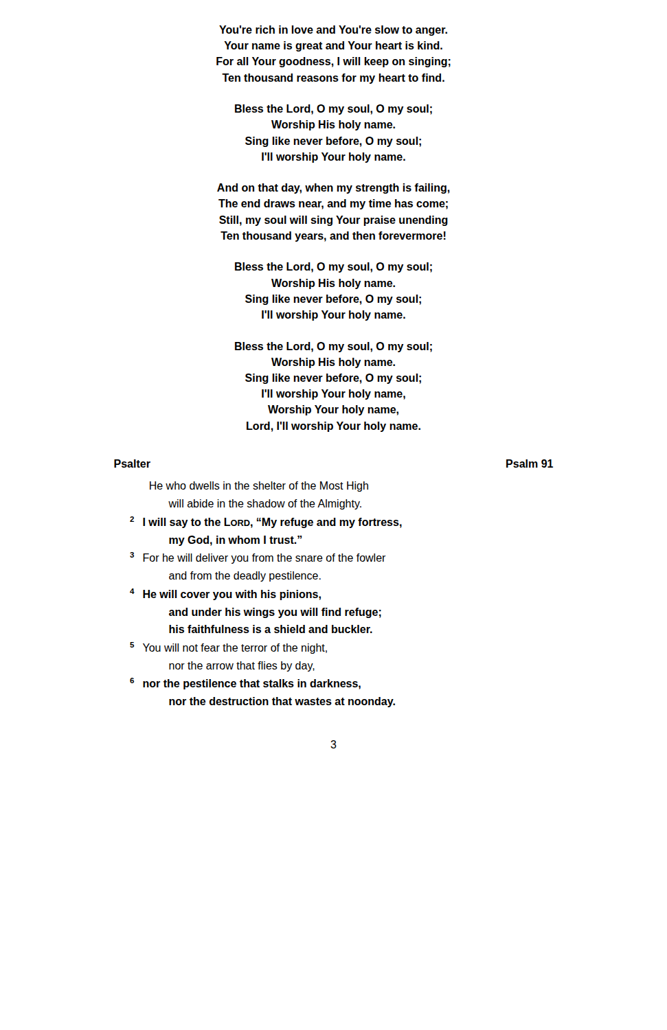You're rich in love and You're slow to anger.
Your name is great and Your heart is kind.
For all Your goodness, I will keep on singing;
Ten thousand reasons for my heart to find.
Bless the Lord, O my soul, O my soul;
Worship His holy name.
Sing like never before, O my soul;
I'll worship Your holy name.
And on that day, when my strength is failing,
The end draws near, and my time has come;
Still, my soul will sing Your praise unending
Ten thousand years, and then forevermore!
Bless the Lord, O my soul, O my soul;
Worship His holy name.
Sing like never before, O my soul;
I'll worship Your holy name.
Bless the Lord, O my soul, O my soul;
Worship His holy name.
Sing like never before, O my soul;
I'll worship Your holy name,
Worship Your holy name,
Lord, I'll worship Your holy name.
Psalter Psalm 91
He who dwells in the shelter of the Most High
will abide in the shadow of the Almighty.
2 I will say to the LORD, “My refuge and my fortress,
my God, in whom I trust.”
3 For he will deliver you from the snare of the fowler
and from the deadly pestilence.
4 He will cover you with his pinions,
and under his wings you will find refuge;
his faithfulness is a shield and buckler.
5 You will not fear the terror of the night,
nor the arrow that flies by day,
6nor the pestilence that stalks in darkness,
nor the destruction that wastes at noonday.
3